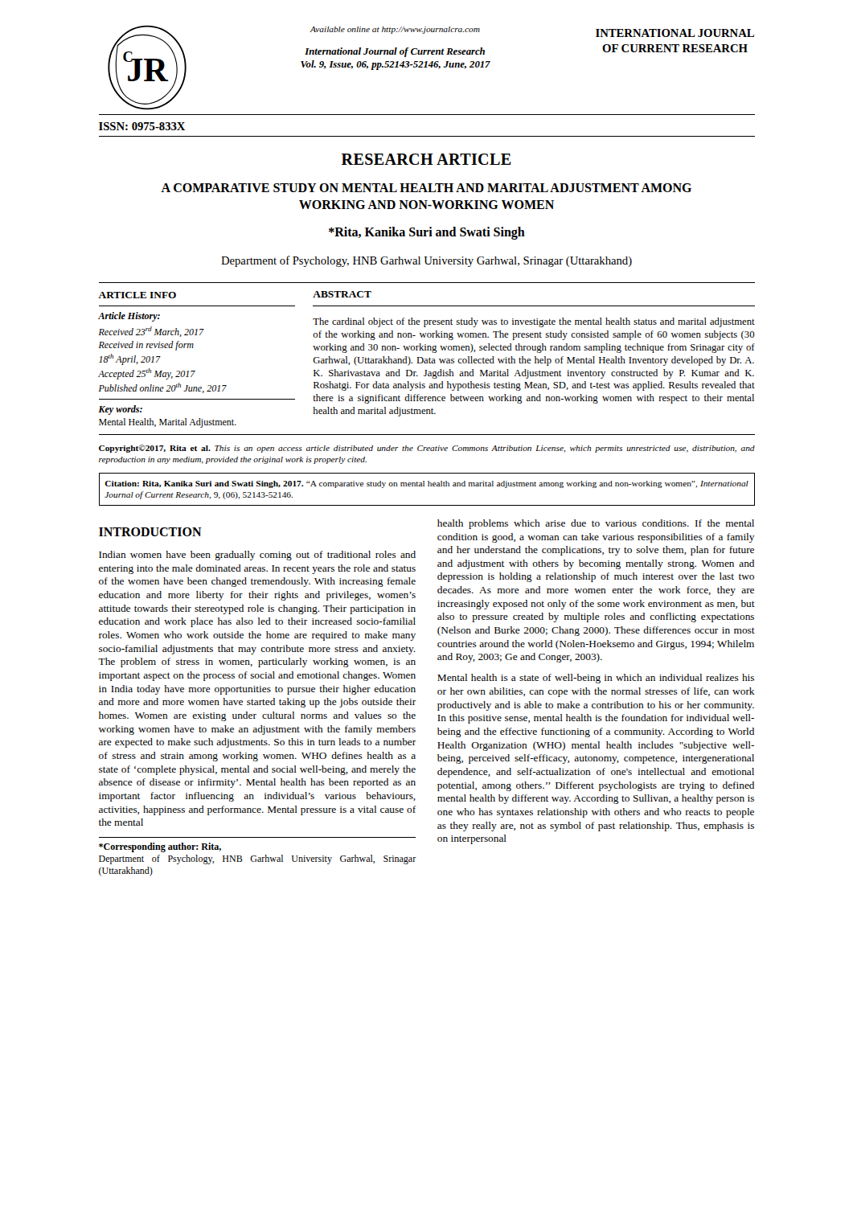JR C
Available online at http://www.journalcra.com
International Journal of Current Research
Vol. 9, Issue, 06, pp.52143-52146, June, 2017
INTERNATIONAL JOURNAL
OF CURRENT RESEARCH
ISSN: 0975-833X
RESEARCH ARTICLE
A COMPARATIVE STUDY ON MENTAL HEALTH AND MARITAL ADJUSTMENT AMONG
WORKING AND NON-WORKING WOMEN
*Rita, Kanika Suri and Swati Singh
Department of Psychology, HNB Garhwal University Garhwal, Srinagar (Uttarakhand)
ARTICLE INFO
Article History:
Received 23rd March, 2017
Received in revised form
18th April, 2017
Accepted 25th May, 2017
Published online 20th June, 2017
Key words:
Mental Health, Marital Adjustment.
ABSTRACT
The cardinal object of the present study was to investigate the mental health status and marital adjustment of the working and non- working women. The present study consisted sample of 60 women subjects (30 working and 30 non- working women), selected through random sampling technique from Srinagar city of Garhwal, (Uttarakhand). Data was collected with the help of Mental Health Inventory developed by Dr. A. K. Sharivastava and Dr. Jagdish and Marital Adjustment inventory constructed by P. Kumar and K. Roshatgi. For data analysis and hypothesis testing Mean, SD, and t-test was applied. Results revealed that there is a significant difference between working and non-working women with respect to their mental health and marital adjustment.
Copyright©2017, Rita et al. This is an open access article distributed under the Creative Commons Attribution License, which permits unrestricted use, distribution, and reproduction in any medium, provided the original work is properly cited.
Citation: Rita, Kanika Suri and Swati Singh, 2017. “A comparative study on mental health and marital adjustment among working and non-working women”, International Journal of Current Research, 9, (06), 52143-52146.
INTRODUCTION
Indian women have been gradually coming out of traditional roles and entering into the male dominated areas. In recent years the role and status of the women have been changed tremendously. With increasing female education and more liberty for their rights and privileges, women’s attitude towards their stereotyped role is changing. Their participation in education and work place has also led to their increased socio-familial roles. Women who work outside the home are required to make many socio-familial adjustments that may contribute more stress and anxiety. The problem of stress in women, particularly working women, is an important aspect on the process of social and emotional changes. Women in India today have more opportunities to pursue their higher education and more and more women have started taking up the jobs outside their homes. Women are existing under cultural norms and values so the working women have to make an adjustment with the family members are expected to make such adjustments. So this in turn leads to a number of stress and strain among working women. WHO defines health as a state of ‘complete physical, mental and social well-being, and merely the absence of disease or infirmity’. Mental health has been reported as an important factor influencing an individual’s various behaviours, activities, happiness and performance. Mental pressure is a vital cause of the mental
*Corresponding author: Rita,
Department of Psychology, HNB Garhwal University Garhwal, Srinagar (Uttarakhand)
health problems which arise due to various conditions. If the mental condition is good, a woman can take various responsibilities of a family and her understand the complications, try to solve them, plan for future and adjustment with others by becoming mentally strong. Women and depression is holding a relationship of much interest over the last two decades. As more and more women enter the work force, they are increasingly exposed not only of the some work environment as men, but also to pressure created by multiple roles and conflicting expectations (Nelson and Burke 2000; Chang 2000). These differences occur in most countries around the world (Nolen-Hoeksemo and Girgus, 1994; Whilelm and Roy, 2003; Ge and Conger, 2003).
Mental health is a state of well-being in which an individual realizes his or her own abilities, can cope with the normal stresses of life, can work productively and is able to make a contribution to his or her community. In this positive sense, mental health is the foundation for individual well-being and the effective functioning of a community. According to World Health Organization (WHO) mental health includes "subjective well-being, perceived self-efficacy, autonomy, competence, intergenerational dependence, and self-actualization of one's intellectual and emotional potential, among others.’’ Different psychologists are trying to defined mental health by different way. According to Sullivan, a healthy person is one who has syntaxes relationship with others and who reacts to people as they really are, not as symbol of past relationship. Thus, emphasis is on interpersonal